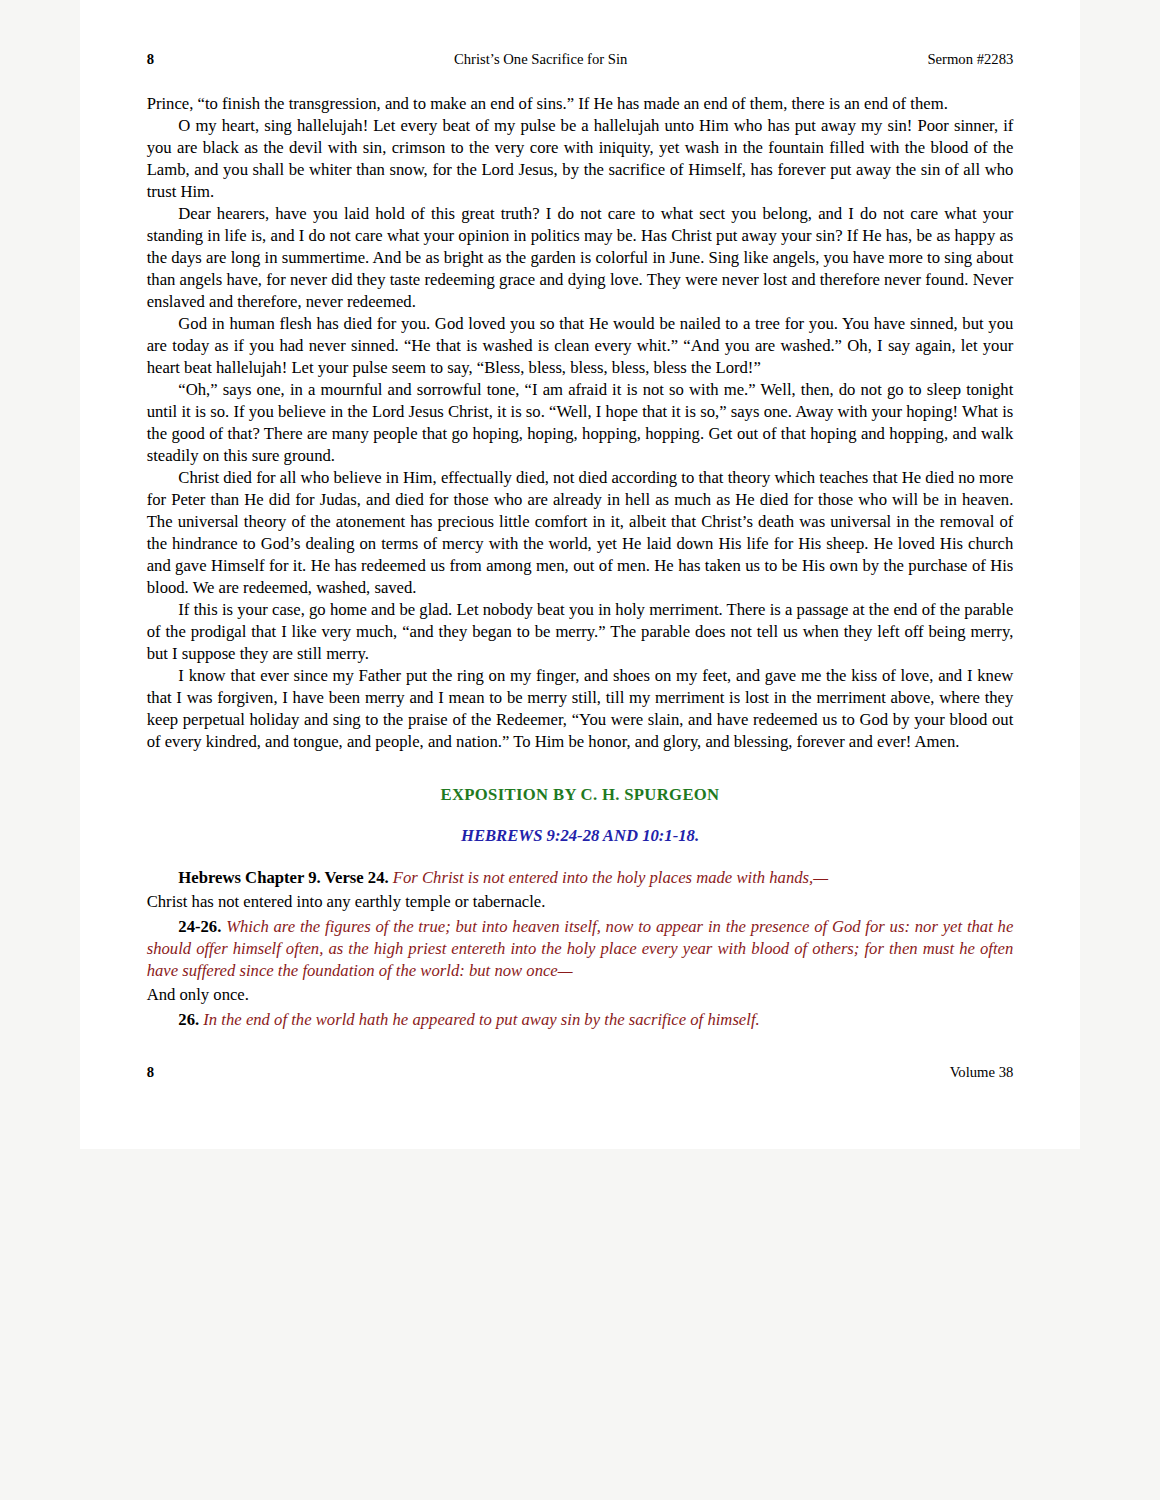8 Christ’s One Sacrifice for Sin Sermon #2283
Prince, “to finish the transgression, and to make an end of sins.” If He has made an end of them, there is an end of them.
O my heart, sing hallelujah! Let every beat of my pulse be a hallelujah unto Him who has put away my sin! Poor sinner, if you are black as the devil with sin, crimson to the very core with iniquity, yet wash in the fountain filled with the blood of the Lamb, and you shall be whiter than snow, for the Lord Jesus, by the sacrifice of Himself, has forever put away the sin of all who trust Him.
Dear hearers, have you laid hold of this great truth? I do not care to what sect you belong, and I do not care what your standing in life is, and I do not care what your opinion in politics may be. Has Christ put away your sin? If He has, be as happy as the days are long in summertime. And be as bright as the garden is colorful in June. Sing like angels, you have more to sing about than angels have, for never did they taste redeeming grace and dying love. They were never lost and therefore never found. Never enslaved and therefore, never redeemed.
God in human flesh has died for you. God loved you so that He would be nailed to a tree for you. You have sinned, but you are today as if you had never sinned. “He that is washed is clean every whit.” “And you are washed.” Oh, I say again, let your heart beat hallelujah! Let your pulse seem to say, “Bless, bless, bless, bless, bless the Lord!”
“Oh,” says one, in a mournful and sorrowful tone, “I am afraid it is not so with me.” Well, then, do not go to sleep tonight until it is so. If you believe in the Lord Jesus Christ, it is so. “Well, I hope that it is so,” says one. Away with your hoping! What is the good of that? There are many people that go hoping, hoping, hopping, hopping. Get out of that hoping and hopping, and walk steadily on this sure ground.
Christ died for all who believe in Him, effectually died, not died according to that theory which teaches that He died no more for Peter than He did for Judas, and died for those who are already in hell as much as He died for those who will be in heaven. The universal theory of the atonement has precious little comfort in it, albeit that Christ’s death was universal in the removal of the hindrance to God’s dealing on terms of mercy with the world, yet He laid down His life for His sheep. He loved His church and gave Himself for it. He has redeemed us from among men, out of men. He has taken us to be His own by the purchase of His blood. We are redeemed, washed, saved.
If this is your case, go home and be glad. Let nobody beat you in holy merriment. There is a passage at the end of the parable of the prodigal that I like very much, “and they began to be merry.” The parable does not tell us when they left off being merry, but I suppose they are still merry.
I know that ever since my Father put the ring on my finger, and shoes on my feet, and gave me the kiss of love, and I knew that I was forgiven, I have been merry and I mean to be merry still, till my merriment is lost in the merriment above, where they keep perpetual holiday and sing to the praise of the Redeemer, “You were slain, and have redeemed us to God by your blood out of every kindred, and tongue, and people, and nation.” To Him be honor, and glory, and blessing, forever and ever! Amen.
EXPOSITION BY C. H. SPURGEON
HEBREWS 9:24-28 AND 10:1-18.
Hebrews Chapter 9. Verse 24. For Christ is not entered into the holy places made with hands,—
Christ has not entered into any earthly temple or tabernacle.
24-26. Which are the figures of the true; but into heaven itself, now to appear in the presence of God for us: nor yet that he should offer himself often, as the high priest entereth into the holy place every year with blood of others; for then must he often have suffered since the foundation of the world: but now once—
And only once.
26. In the end of the world hath he appeared to put away sin by the sacrifice of himself.
8 Volume 38